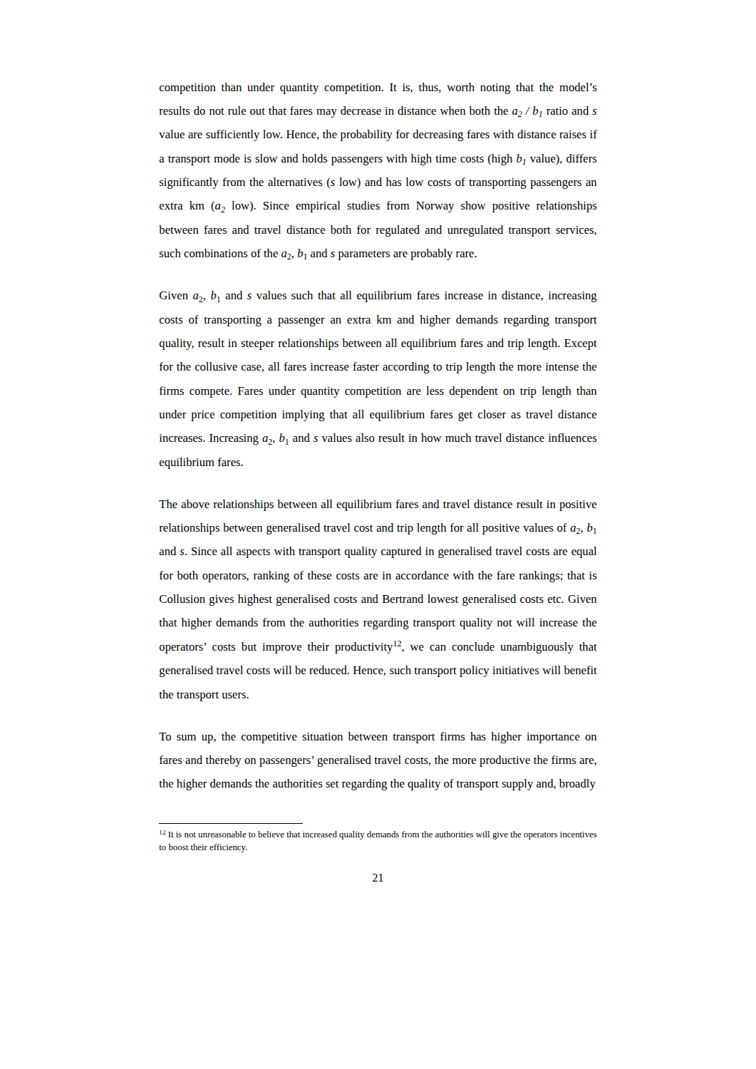competition than under quantity competition. It is, thus, worth noting that the model’s results do not rule out that fares may decrease in distance when both the a2 / b1 ratio and s value are sufficiently low. Hence, the probability for decreasing fares with distance raises if a transport mode is slow and holds passengers with high time costs (high b1 value), differs significantly from the alternatives (s low) and has low costs of transporting passengers an extra km (a2 low). Since empirical studies from Norway show positive relationships between fares and travel distance both for regulated and unregulated transport services, such combinations of the a2, b1 and s parameters are probably rare.
Given a2, b1 and s values such that all equilibrium fares increase in distance, increasing costs of transporting a passenger an extra km and higher demands regarding transport quality, result in steeper relationships between all equilibrium fares and trip length. Except for the collusive case, all fares increase faster according to trip length the more intense the firms compete. Fares under quantity competition are less dependent on trip length than under price competition implying that all equilibrium fares get closer as travel distance increases. Increasing a2, b1 and s values also result in how much travel distance influences equilibrium fares.
The above relationships between all equilibrium fares and travel distance result in positive relationships between generalised travel cost and trip length for all positive values of a2, b1 and s. Since all aspects with transport quality captured in generalised travel costs are equal for both operators, ranking of these costs are in accordance with the fare rankings; that is Collusion gives highest generalised costs and Bertrand lowest generalised costs etc. Given that higher demands from the authorities regarding transport quality not will increase the operators’ costs but improve their productivity12, we can conclude unambiguously that generalised travel costs will be reduced. Hence, such transport policy initiatives will benefit the transport users.
To sum up, the competitive situation between transport firms has higher importance on fares and thereby on passengers’ generalised travel costs, the more productive the firms are, the higher demands the authorities set regarding the quality of transport supply and, broadly
12 It is not unreasonable to believe that increased quality demands from the authorities will give the operators incentives to boost their efficiency.
21